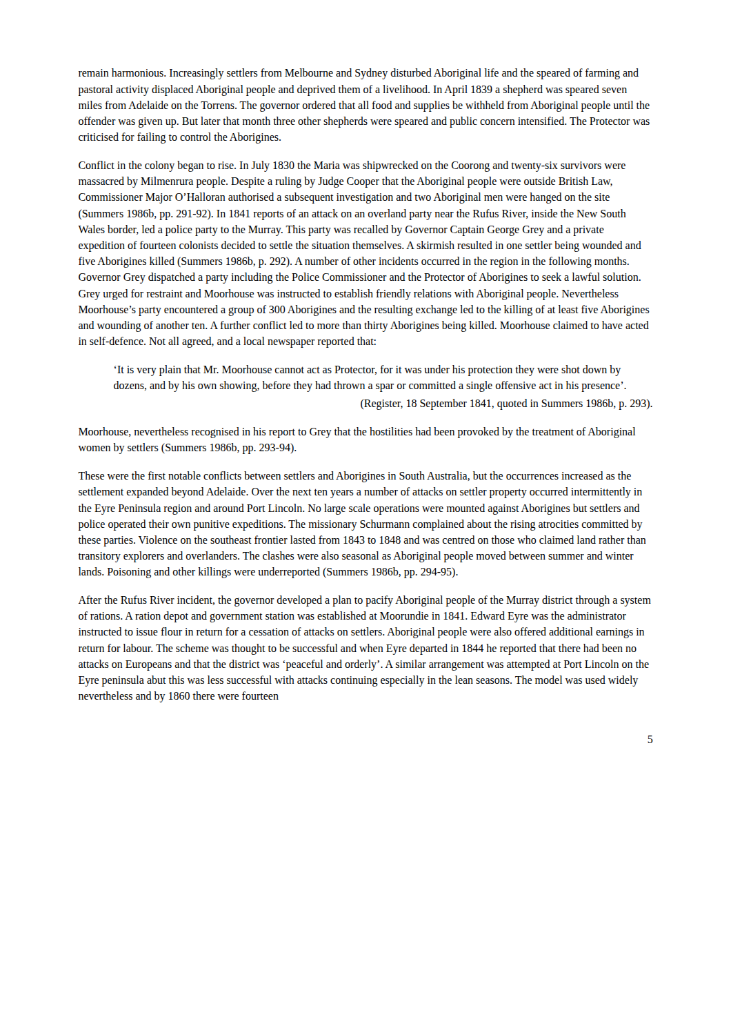remain harmonious. Increasingly settlers from Melbourne and Sydney disturbed Aboriginal life and the speared of farming and pastoral activity displaced Aboriginal people and deprived them of a livelihood. In April 1839 a shepherd was speared seven miles from Adelaide on the Torrens. The governor ordered that all food and supplies be withheld from Aboriginal people until the offender was given up. But later that month three other shepherds were speared and public concern intensified. The Protector was criticised for failing to control the Aborigines.
Conflict in the colony began to rise. In July 1830 the Maria was shipwrecked on the Coorong and twenty-six survivors were massacred by Milmenrura people. Despite a ruling by Judge Cooper that the Aboriginal people were outside British Law, Commissioner Major O’Halloran authorised a subsequent investigation and two Aboriginal men were hanged on the site (Summers 1986b, pp. 291-92). In 1841 reports of an attack on an overland party near the Rufus River, inside the New South Wales border, led a police party to the Murray. This party was recalled by Governor Captain George Grey and a private expedition of fourteen colonists decided to settle the situation themselves. A skirmish resulted in one settler being wounded and five Aborigines killed (Summers 1986b, p. 292). A number of other incidents occurred in the region in the following months. Governor Grey dispatched a party including the Police Commissioner and the Protector of Aborigines to seek a lawful solution. Grey urged for restraint and Moorhouse was instructed to establish friendly relations with Aboriginal people. Nevertheless Moorhouse’s party encountered a group of 300 Aborigines and the resulting exchange led to the killing of at least five Aborigines and wounding of another ten. A further conflict led to more than thirty Aborigines being killed. Moorhouse claimed to have acted in self-defence. Not all agreed, and a local newspaper reported that:
‘It is very plain that Mr. Moorhouse cannot act as Protector, for it was under his protection they were shot down by dozens, and by his own showing, before they had thrown a spar or committed a single offensive act in his presence’.
(Register, 18 September 1841, quoted in Summers 1986b, p. 293).
Moorhouse, nevertheless recognised in his report to Grey that the hostilities had been provoked by the treatment of Aboriginal women by settlers (Summers 1986b, pp. 293-94).
These were the first notable conflicts between settlers and Aborigines in South Australia, but the occurrences increased as the settlement expanded beyond Adelaide. Over the next ten years a number of attacks on settler property occurred intermittently in the Eyre Peninsula region and around Port Lincoln. No large scale operations were mounted against Aborigines but settlers and police operated their own punitive expeditions. The missionary Schurmann complained about the rising atrocities committed by these parties. Violence on the southeast frontier lasted from 1843 to 1848 and was centred on those who claimed land rather than transitory explorers and overlanders. The clashes were also seasonal as Aboriginal people moved between summer and winter lands. Poisoning and other killings were underreported (Summers 1986b, pp. 294-95).
After the Rufus River incident, the governor developed a plan to pacify Aboriginal people of the Murray district through a system of rations. A ration depot and government station was established at Moorundie in 1841. Edward Eyre was the administrator instructed to issue flour in return for a cessation of attacks on settlers. Aboriginal people were also offered additional earnings in return for labour. The scheme was thought to be successful and when Eyre departed in 1844 he reported that there had been no attacks on Europeans and that the district was ‘peaceful and orderly’. A similar arrangement was attempted at Port Lincoln on the Eyre peninsula abut this was less successful with attacks continuing especially in the lean seasons. The model was used widely nevertheless and by 1860 there were fourteen
5